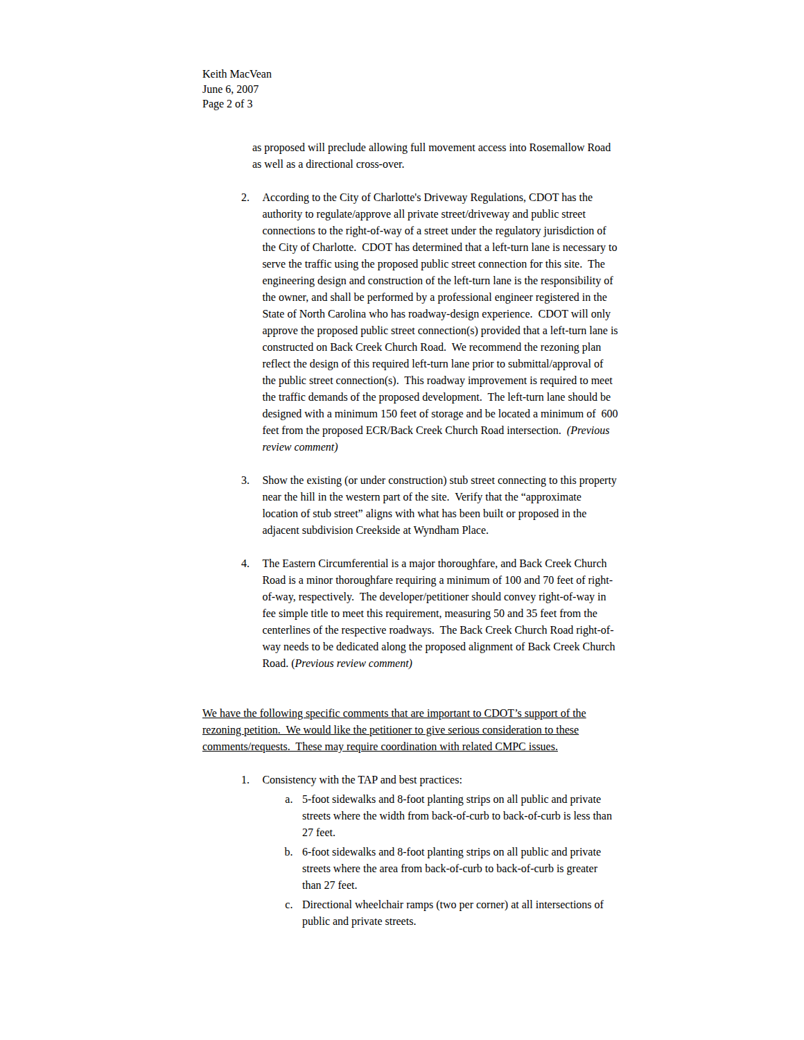Keith MacVean
June 6, 2007
Page 2 of 3
as proposed will preclude allowing full movement access into Rosemallow Road as well as a directional cross-over.
According to the City of Charlotte's Driveway Regulations, CDOT has the authority to regulate/approve all private street/driveway and public street connections to the right-of-way of a street under the regulatory jurisdiction of the City of Charlotte. CDOT has determined that a left-turn lane is necessary to serve the traffic using the proposed public street connection for this site. The engineering design and construction of the left-turn lane is the responsibility of the owner, and shall be performed by a professional engineer registered in the State of North Carolina who has roadway-design experience. CDOT will only approve the proposed public street connection(s) provided that a left-turn lane is constructed on Back Creek Church Road. We recommend the rezoning plan reflect the design of this required left-turn lane prior to submittal/approval of the public street connection(s). This roadway improvement is required to meet the traffic demands of the proposed development. The left-turn lane should be designed with a minimum 150 feet of storage and be located a minimum of 600 feet from the proposed ECR/Back Creek Church Road intersection. (Previous review comment)
Show the existing (or under construction) stub street connecting to this property near the hill in the western part of the site. Verify that the “approximate location of stub street” aligns with what has been built or proposed in the adjacent subdivision Creekside at Wyndham Place.
The Eastern Circumferential is a major thoroughfare, and Back Creek Church Road is a minor thoroughfare requiring a minimum of 100 and 70 feet of right-of-way, respectively. The developer/petitioner should convey right-of-way in fee simple title to meet this requirement, measuring 50 and 35 feet from the centerlines of the respective roadways. The Back Creek Church Road right-of-way needs to be dedicated along the proposed alignment of Back Creek Church Road. (Previous review comment)
We have the following specific comments that are important to CDOT’s support of the rezoning petition. We would like the petitioner to give serious consideration to these comments/requests. These may require coordination with related CMPC issues.
Consistency with the TAP and best practices:
5-foot sidewalks and 8-foot planting strips on all public and private streets where the width from back-of-curb to back-of-curb is less than 27 feet.
6-foot sidewalks and 8-foot planting strips on all public and private streets where the area from back-of-curb to back-of-curb is greater than 27 feet.
Directional wheelchair ramps (two per corner) at all intersections of public and private streets.